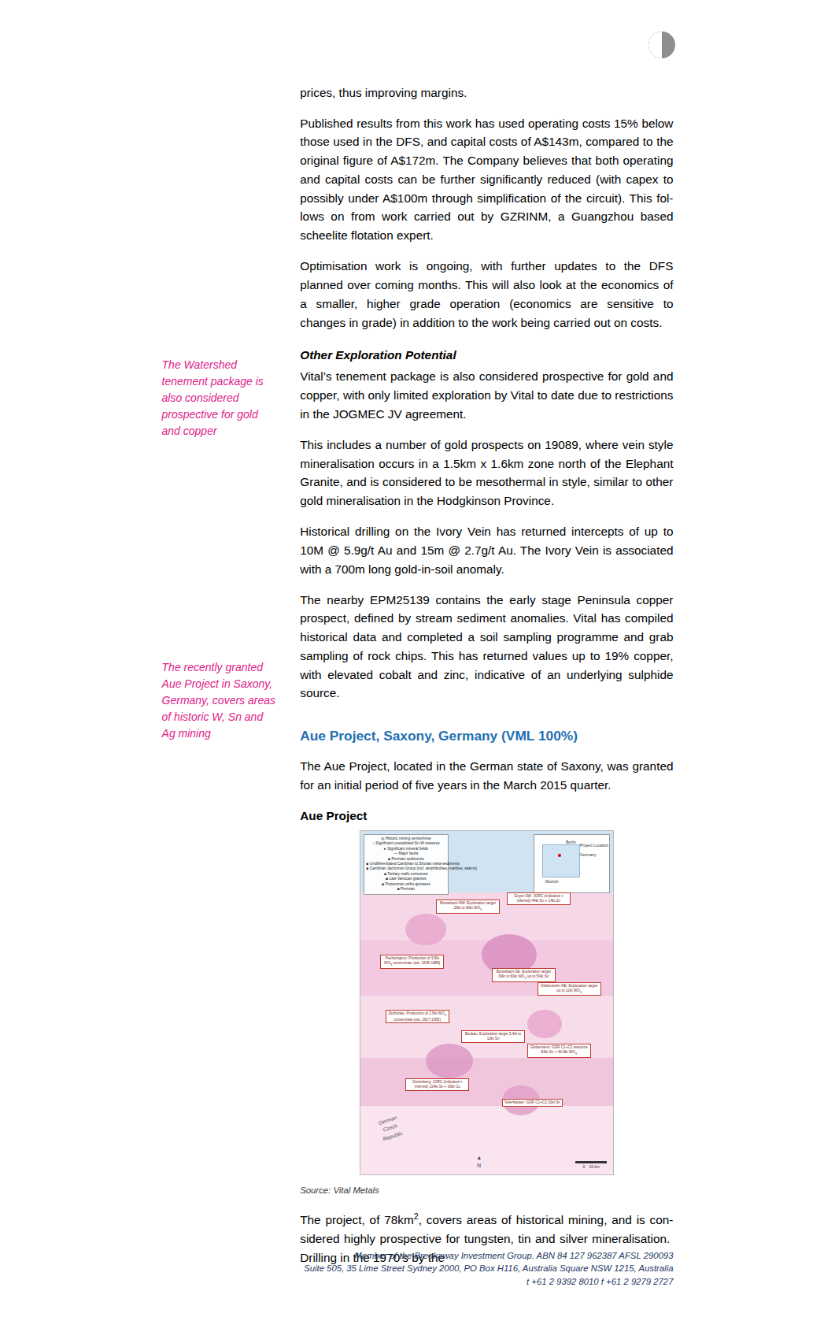The Watershed tenement package is also considered prospective for gold and copper
The recently granted Aue Project in Saxony, Germany, covers areas of historic W, Sn and Ag mining
prices, thus improving margins.
Published results from this work has used operating costs 15% below those used in the DFS, and capital costs of A$143m, compared to the original figure of A$172m. The Company believes that both operating and capital costs can be further significantly reduced (with capex to possibly under A$100m through simplification of the circuit). This follows on from work carried out by GZRINM, a Guangzhou based scheelite flotation expert.
Optimisation work is ongoing, with further updates to the DFS planned over coming months. This will also look at the economics of a smaller, higher grade operation (economics are sensitive to changes in grade) in addition to the work being carried out on costs.
Other Exploration Potential
Vital’s tenement package is also considered prospective for gold and copper, with only limited exploration by Vital to date due to restrictions in the JOGMEC JV agreement.
This includes a number of gold prospects on 19089, where vein style mineralisation occurs in a 1.5km x 1.6km zone north of the Elephant Granite, and is considered to be mesothermal in style, similar to other gold mineralisation in the Hodgkinson Province.
Historical drilling on the Ivory Vein has returned intercepts of up to 10M @ 5.9g/t Au and 15m @ 2.7g/t Au. The Ivory Vein is associated with a 700m long gold-in-soil anomaly.
The nearby EPM25139 contains the early stage Peninsula copper prospect, defined by stream sediment anomalies. Vital has compiled historical data and completed a soil sampling programme and grab sampling of rock chips. This has returned values up to 19% copper, with elevated cobalt and zinc, indicative of an underlying sulphide source.
Aue Project, Saxony, Germany (VML 100%)
The Aue Project, located in the German state of Saxony, was granted for an initial period of five years in the March 2015 quarter.
Aue Project
◎ Historic mining centre/mine
○ Significant unexploited Sn-W resource
▸ Significant mineral fields
— Major faults
■ Permian sediments
■ Undifferentiated Cambrian to Silurian meta-sediments
■ Cambrian Jachymov Group (incl. amphibolites, marbles, skarns)
■ Tertiary mafic extrusives
■ Late Variscan granites
■ Proterozoic ortho-gneisses
■ Permian
Project Location
Germany
Munich
Berlin
Borsebach-NW: Exploration target 20kt to 60kt WO3
Geyer-SW: JORC (indicated + inferred) 44kt Sn + 14kt Zn
Pechtelsgrun: Production of 9.5kt WO3 concentrate (est. 1935-1989)
Borsebach-SE: Exploration target 30kt to 60kt WO3 up to 50kt Sn
Globenstein-NE: Exploration target up to 12kt WO3
Zschorlau: Production of 2.5kt WO3 concentrate (est. 1917-1955)
Bockau: Exploration target 5.4kt to 12kt Sn
Globenstein: GDR C1+C2 resource 83kt Sn + 43.9kt WO3
Gottesberg: JORC (indicated + inferred) 114kt Sn + 30kt Cu
Tellerhauser: GDR C1+C2 20kt Sn
German
Czech
Republic
▲
N
0 10 km
Source: Vital Metals
The project, of 78km2, covers areas of historical mining, and is considered highly prospective for tungsten, tin and silver mineralisation. Drilling in the 1970’s by the
Member of the Breakaway Investment Group. ABN 84 127 962387 AFSL 290093
Suite 505, 35 Lime Street Sydney 2000, PO Box H116, Australia Square NSW 1215, Australia
t +61 2 9392 8010 f +61 2 9279 2727